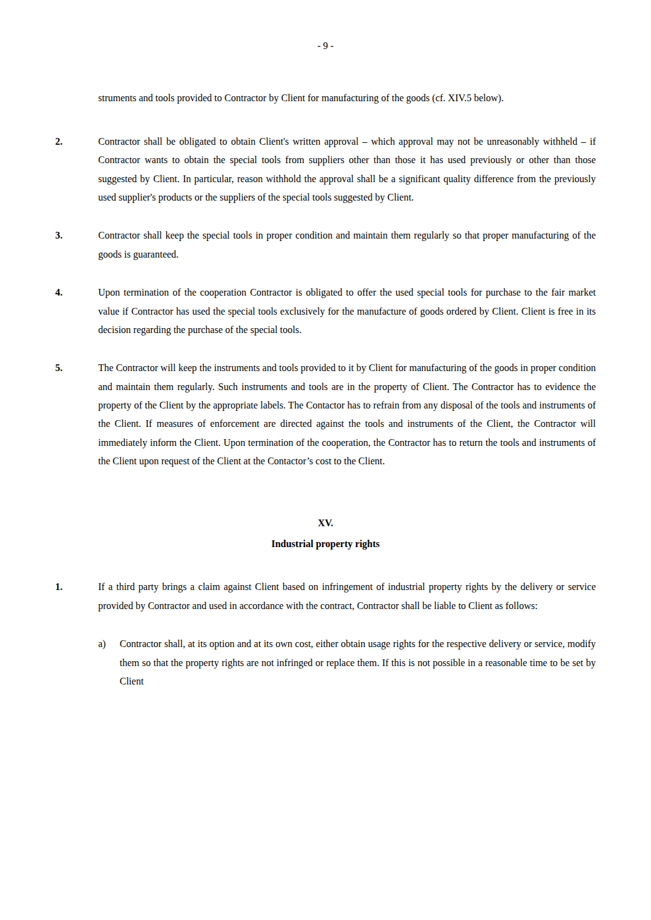- 9 -
struments and tools provided to Contractor by Client for manufacturing of the goods (cf. XIV.5 below).
2.
Contractor shall be obligated to obtain Client's written approval – which approval may not be unreasonably withheld – if Contractor wants to obtain the special tools from suppliers other than those it has used previously or other than those suggested by Client. In particular, reason withhold the approval shall be a significant quality difference from the previously used supplier's products or the suppliers of the special tools suggested by Client.
3.
Contractor shall keep the special tools in proper condition and maintain them regularly so that proper manufacturing of the goods is guaranteed.
4.
Upon termination of the cooperation Contractor is obligated to offer the used special tools for purchase to the fair market value if Contractor has used the special tools exclusively for the manufacture of goods ordered by Client. Client is free in its decision regarding the purchase of the special tools.
5.
The Contractor will keep the instruments and tools provided to it by Client for manufacturing of the goods in proper condition and maintain them regularly. Such instruments and tools are in the property of Client. The Contractor has to evidence the property of the Client by the appropriate labels. The Contactor has to refrain from any disposal of the tools and instruments of the Client. If measures of enforcement are directed against the tools and instruments of the Client, the Contractor will immediately inform the Client. Upon termination of the cooperation, the Contractor has to return the tools and instruments of the Client upon request of the Client at the Contactor’s cost to the Client.
XV.
Industrial property rights
1.
If a third party brings a claim against Client based on infringement of industrial property rights by the delivery or service provided by Contractor and used in accordance with the contract, Contractor shall be liable to Client as follows:
a)
Contractor shall, at its option and at its own cost, either obtain usage rights for the respective delivery or service, modify them so that the property rights are not infringed or replace them. If this is not possible in a reasonable time to be set by Client